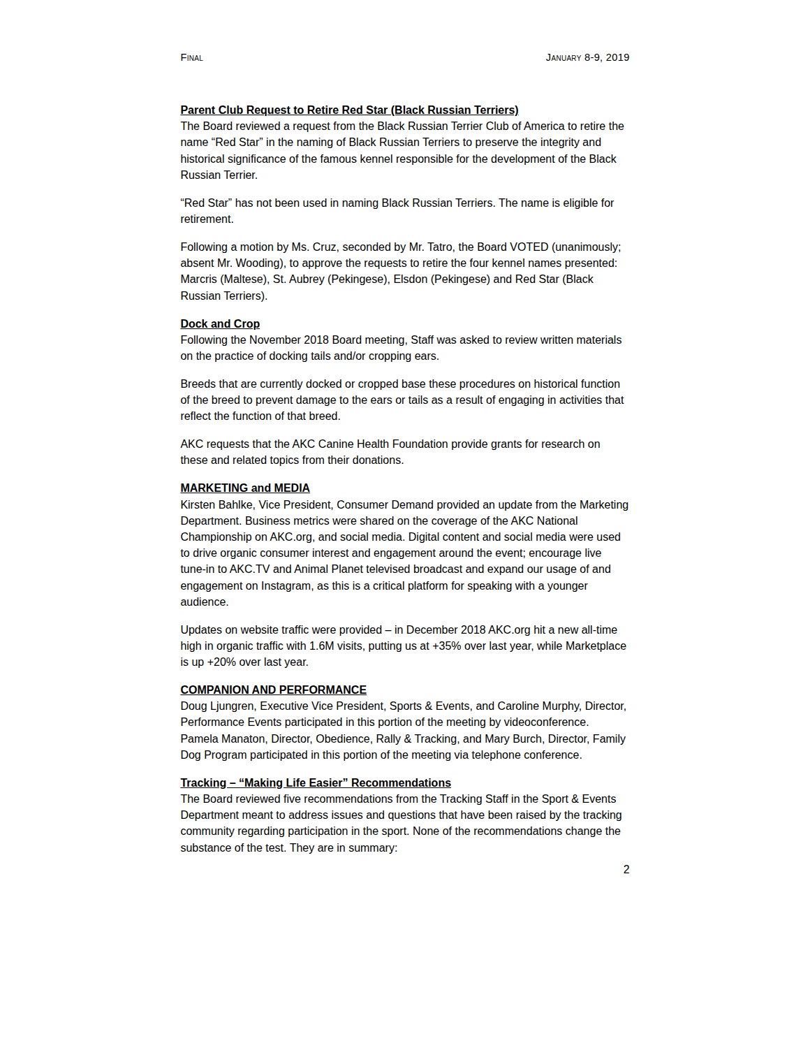Final
January 8-9, 2019
Parent Club Request to Retire Red Star (Black Russian Terriers)
The Board reviewed a request from the Black Russian Terrier Club of America to retire the name “Red Star” in the naming of Black Russian Terriers to preserve the integrity and historical significance of the famous kennel responsible for the development of the Black Russian Terrier.
“Red Star” has not been used in naming Black Russian Terriers. The name is eligible for retirement.
Following a motion by Ms. Cruz, seconded by Mr. Tatro, the Board VOTED (unanimously; absent Mr. Wooding), to approve the requests to retire the four kennel names presented: Marcris (Maltese), St. Aubrey (Pekingese), Elsdon (Pekingese) and Red Star (Black Russian Terriers).
Dock and Crop
Following the November 2018 Board meeting, Staff was asked to review written materials on the practice of docking tails and/or cropping ears.
Breeds that are currently docked or cropped base these procedures on historical function of the breed to prevent damage to the ears or tails as a result of engaging in activities that reflect the function of that breed.
AKC requests that the AKC Canine Health Foundation provide grants for research on these and related topics from their donations.
MARKETING and MEDIA
Kirsten Bahlke, Vice President, Consumer Demand provided an update from the Marketing Department. Business metrics were shared on the coverage of the AKC National Championship on AKC.org, and social media. Digital content and social media were used to drive organic consumer interest and engagement around the event; encourage live tune-in to AKC.TV and Animal Planet televised broadcast and expand our usage of and engagement on Instagram, as this is a critical platform for speaking with a younger audience.
Updates on website traffic were provided – in December 2018 AKC.org hit a new all-time high in organic traffic with 1.6M visits, putting us at +35% over last year, while Marketplace is up +20% over last year.
COMPANION AND PERFORMANCE
Doug Ljungren, Executive Vice President, Sports & Events, and Caroline Murphy, Director, Performance Events participated in this portion of the meeting by videoconference. Pamela Manaton, Director, Obedience, Rally & Tracking, and Mary Burch, Director, Family Dog Program participated in this portion of the meeting via telephone conference.
Tracking – “Making Life Easier” Recommendations
The Board reviewed five recommendations from the Tracking Staff in the Sport & Events Department meant to address issues and questions that have been raised by the tracking community regarding participation in the sport. None of the recommendations change the substance of the test. They are in summary:
2